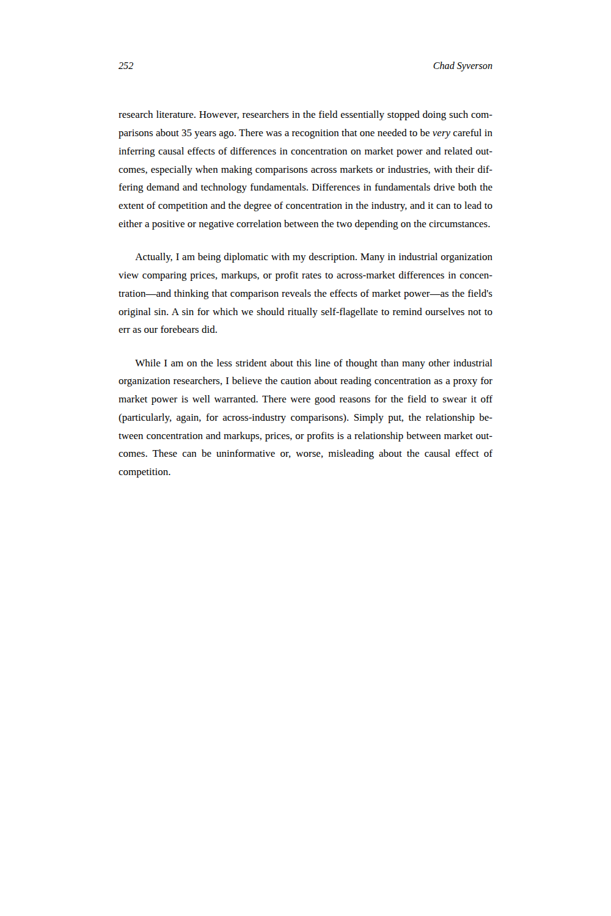252 Chad Syverson
research literature. However, researchers in the field essentially stopped doing such comparisons about 35 years ago. There was a recognition that one needed to be very careful in inferring causal effects of differences in concentration on market power and related outcomes, especially when making comparisons across markets or industries, with their differing demand and technology fundamentals. Differences in fundamentals drive both the extent of competition and the degree of concentration in the industry, and it can to lead to either a positive or negative correlation between the two depending on the circumstances.
Actually, I am being diplomatic with my description. Many in industrial organization view comparing prices, markups, or profit rates to across-market differences in concentration—and thinking that comparison reveals the effects of market power—as the field's original sin. A sin for which we should ritually self-flagellate to remind ourselves not to err as our forebears did.
While I am on the less strident about this line of thought than many other industrial organization researchers, I believe the caution about reading concentration as a proxy for market power is well warranted. There were good reasons for the field to swear it off (particularly, again, for across-industry comparisons). Simply put, the relationship between concentration and markups, prices, or profits is a relationship between market outcomes. These can be uninformative or, worse, misleading about the causal effect of competition.